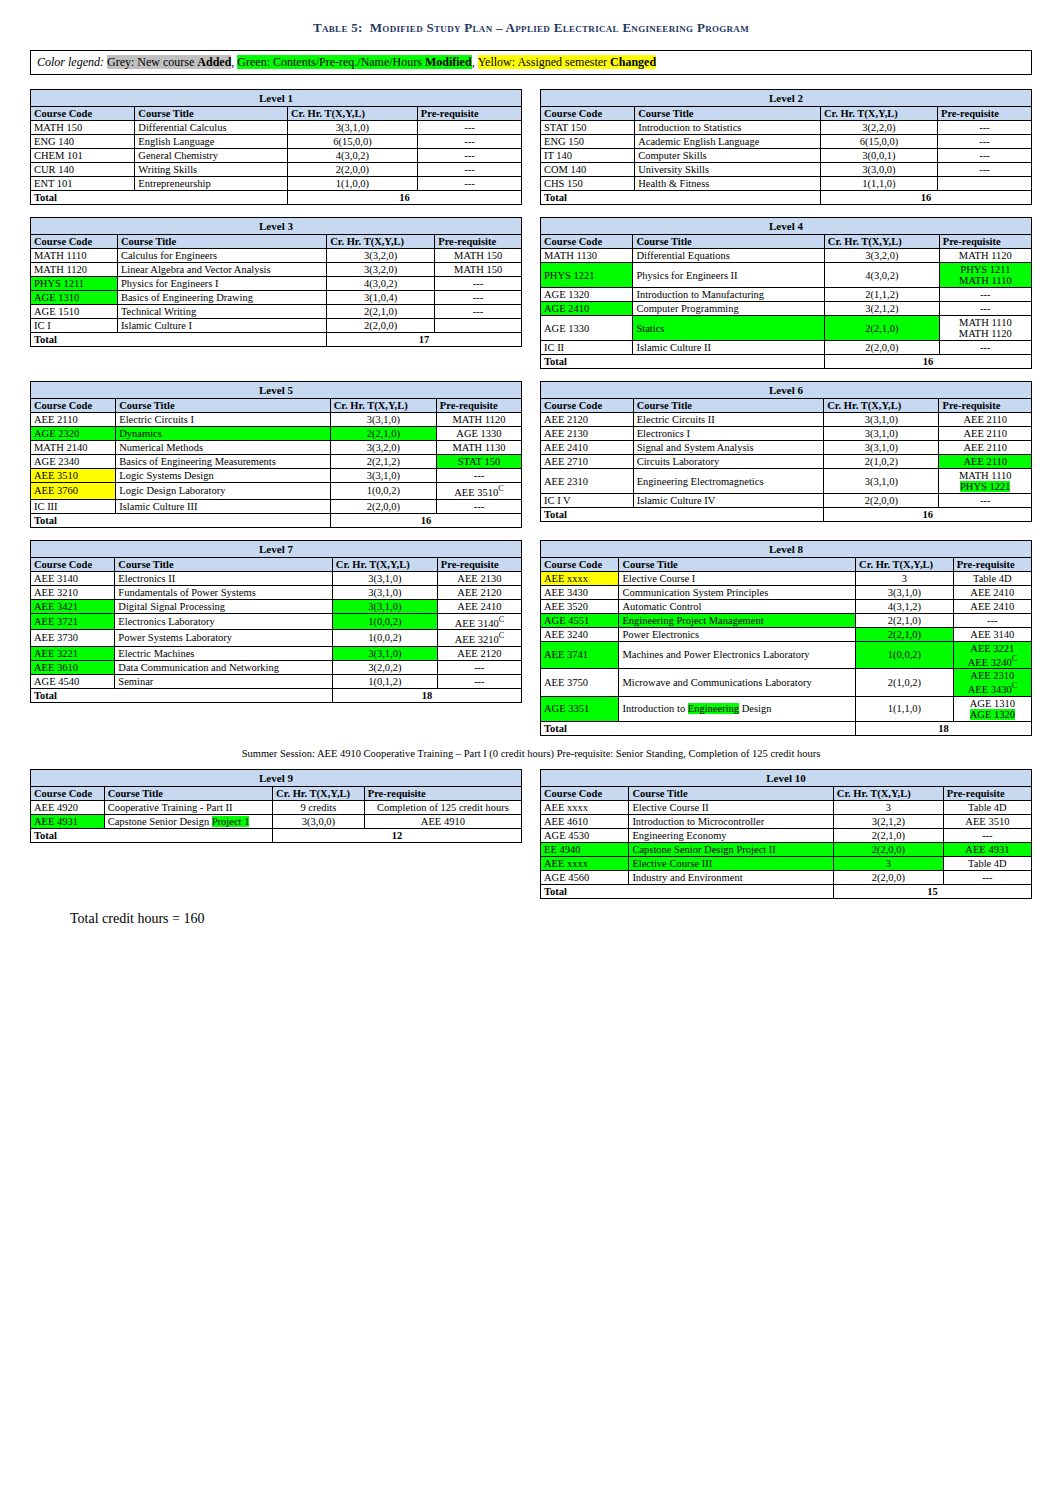Table 5: Modified Study Plan – Applied Electrical Engineering Program
Color legend: Grey: New course Added, Green: Contents/Pre-req./Name/Hours Modified, Yellow: Assigned semester Changed
Level 1
| Course Code | Course Title | Cr. Hr. T(X,Y,L) | Pre-requisite |
| --- | --- | --- | --- |
| MATH 150 | Differential Calculus | 3(3,1,0) | --- |
| ENG 140 | English Language | 6(15,0,0) | --- |
| CHEM 101 | General Chemistry | 4(3,0,2) | --- |
| CUR 140 | Writing Skills | 2(2,0,0) | --- |
| ENT 101 | Entrepreneurship | 1(1,0,0) | --- |
| Total | 16 |
Level 2
| Course Code | Course Title | Cr. Hr. T(X,Y,L) | Pre-requisite |
| --- | --- | --- | --- |
| STAT 150 | Introduction to Statistics | 3(2,2,0) | --- |
| ENG 150 | Academic English Language | 6(15,0,0) | --- |
| IT 140 | Computer Skills | 3(0,0,1) | --- |
| COM 140 | University Skills | 3(3,0,0) | --- |
| CHS 150 | Health & Fitness | 1(1,1,0) | |
| Total | 16 |
Level 3
| Course Code | Course Title | Cr. Hr. T(X,Y,L) | Pre-requisite |
| --- | --- | --- | --- |
| MATH 1110 | Calculus for Engineers | 3(3,2,0) | MATH 150 |
| MATH 1120 | Linear Algebra and Vector Analysis | 3(3,2,0) | MATH 150 |
| PHYS 1211 | Physics for Engineers I | 4(3,0,2) | --- |
| AGE 1310 | Basics of Engineering Drawing | 3(1,0,4) | --- |
| AGE 1510 | Technical Writing | 2(2,1,0) | --- |
| IC I | Islamic Culture I | 2(2,0,0) | |
| Total | 17 |
Level 4
| Course Code | Course Title | Cr. Hr. T(X,Y,L) | Pre-requisite |
| --- | --- | --- | --- |
| MATH 1130 | Differential Equations | 3(3,2,0) | MATH 1120 |
| PHYS 1221 | Physics for Engineers II | 4(3,0,2) | PHYS 1211 MATH 1110 |
| AGE 1320 | Introduction to Manufacturing | 2(1,1,2) | --- |
| AGE 2410 | Computer Programming | 3(2,1,2) | --- |
| AGE 1330 | Statics | 2(2,1,0) | MATH 1110 MATH 1120 |
| IC II | Islamic Culture II | 2(2,0,0) | --- |
| Total | 16 |
Level 5
| Course Code | Course Title | Cr. Hr. T(X,Y,L) | Pre-requisite |
| --- | --- | --- | --- |
| AEE 2110 | Electric Circuits I | 3(3,1,0) | MATH 1120 |
| AGE 2320 | Dynamics | 2(2,1,0) | AGE 1330 |
| MATH 2140 | Numerical Methods | 3(3,2,0) | MATH 1130 |
| AGE 2340 | Basics of Engineering Measurements | 2(2,1,2) | STAT 150 |
| AEE 3510 | Logic Systems Design | 3(3,1,0) | --- |
| AEE 3760 | Logic Design Laboratory | 1(0,0,2) | AEE 3510 C |
| IC III | Islamic Culture III | 2(2,0,0) | --- |
| Total | 16 |
Level 6
| Course Code | Course Title | Cr. Hr. T(X,Y,L) | Pre-requisite |
| --- | --- | --- | --- |
| AEE 2120 | Electric Circuits II | 3(3,1,0) | AEE 2110 |
| AEE 2130 | Electronics I | 3(3,1,0) | AEE 2110 |
| AEE 2410 | Signal and System Analysis | 3(3,1,0) | AEE 2110 |
| AEE 2710 | Circuits Laboratory | 2(1,0,2) | AEE 2110 |
| AEE 2310 | Engineering Electromagnetics | 3(3,1,0) | MATH 1110 PHYS 1221 |
| IC I V | Islamic Culture IV | 2(2,0,0) | --- |
| Total | 16 |
Level 7
| Course Code | Course Title | Cr. Hr. T(X,Y,L) | Pre-requisite |
| --- | --- | --- | --- |
| AEE 3140 | Electronics II | 3(3,1,0) | AEE 2130 |
| AEE 3210 | Fundamentals of Power Systems | 3(3,1,0) | AEE 2120 |
| AEE 3421 | Digital Signal Processing | 3(3,1,0) | AEE 2410 |
| AEE 3721 | Electronics Laboratory | 1(0,0,2) | AEE 3140 C |
| AEE 3730 | Power Systems Laboratory | 1(0,0,2) | AEE 3210 C |
| AEE 3221 | Electric Machines | 3(3,1,0) | AEE 2120 |
| AEE 3610 | Data Communication and Networking | 3(2,0,2) | --- |
| AGE 4540 | Seminar | 1(0,1,2) | --- |
| Total | 18 |
Level 8
| Course Code | Course Title | Cr. Hr. T(X,Y,L) | Pre-requisite |
| --- | --- | --- | --- |
| AEE xxxx | Elective Course I | 3 | Table 4D |
| AEE 3430 | Communication System Principles | 3(3,1,0) | AEE 2410 |
| AEE 3520 | Automatic Control | 4(3,1,2) | AEE 2410 |
| AGE 4551 | Engineering Project Management | 2(2,1,0) | --- |
| AEE 3240 | Power Electronics | 2(2,1,0) | AEE 3140 |
| AEE 3741 | Machines and Power Electronics Laboratory | 1(0,0,2) | AEE 3221 AEE 3240 C |
| AEE 3750 | Microwave and Communications Laboratory | 2(1,0,2) | AEE 2310 AEE 3430 C |
| AGE 3351 | Introduction to Engineering Design | 1(1,1,0) | AGE 1310 AGE 1320 |
| Total | 18 |
Summer Session: AEE 4910 Cooperative Training – Part I (0 credit hours) Pre-requisite: Senior Standing, Completion of 125 credit hours
Level 9
| Course Code | Course Title | Cr. Hr. T(X,Y,L) | Pre-requisite |
| --- | --- | --- | --- |
| AEE 4920 | Cooperative Training - Part II | 9 credits | Completion of 125 credit hours |
| AEE 4931 | Capstone Senior Design Project 1 | 3(3,0,0) | AEE 4910 |
| Total | 12 |
Level 10
| Course Code | Course Title | Cr. Hr. T(X,Y,L) | Pre-requisite |
| --- | --- | --- | --- |
| AEE xxxx | Elective Course II | 3 | Table 4D |
| AEE 4610 | Introduction to Microcontroller | 3(2,1,2) | AEE 3510 |
| AGE 4530 | Engineering Economy | 2(2,1,0) | --- |
| EE 4940 | Capstone Senior Design Project II | 2(2,0,0) | AEE 4931 |
| AEE xxxx | Elective Course III | 3 | Table 4D |
| AGE 4560 | Industry and Environment | 2(2,0,0) | --- |
| Total | 15 |
Total credit hours = 160